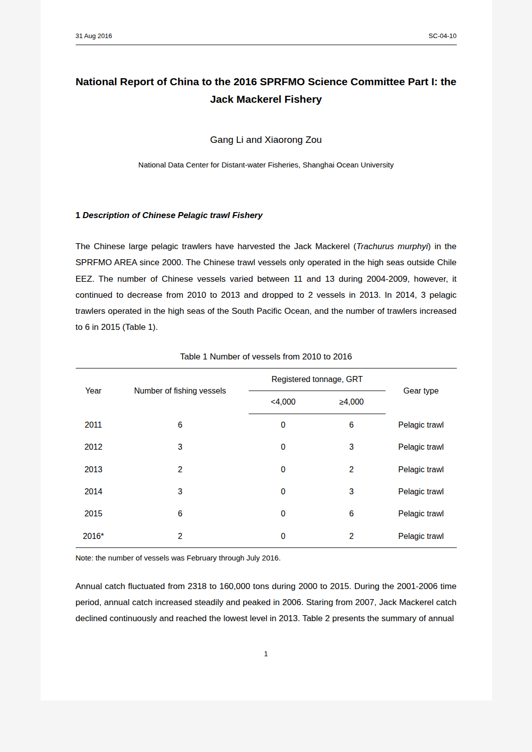31 Aug 2016 SC-04-10
National Report of China to the 2016 SPRFMO Science Committee Part I: the Jack Mackerel Fishery
Gang Li and Xiaorong Zou
National Data Center for Distant-water Fisheries, Shanghai Ocean University
1 Description of Chinese Pelagic trawl Fishery
The Chinese large pelagic trawlers have harvested the Jack Mackerel (Trachurus murphyi) in the SPRFMO AREA since 2000. The Chinese trawl vessels only operated in the high seas outside Chile EEZ. The number of Chinese vessels varied between 11 and 13 during 2004-2009, however, it continued to decrease from 2010 to 2013 and dropped to 2 vessels in 2013. In 2014, 3 pelagic trawlers operated in the high seas of the South Pacific Ocean, and the number of trawlers increased to 6 in 2015 (Table 1).
Table 1 Number of vessels from 2010 to 2016
| Year | Number of fishing vessels | Registered tonnage, GRT | Gear type |
| --- | --- | --- | --- |
| <4,000 | ≥4,000 |
| 2011 | 6 | 0 | 6 | Pelagic trawl |
| 2012 | 3 | 0 | 3 | Pelagic trawl |
| 2013 | 2 | 0 | 2 | Pelagic trawl |
| 2014 | 3 | 0 | 3 | Pelagic trawl |
| 2015 | 6 | 0 | 6 | Pelagic trawl |
| 2016* | 2 | 0 | 2 | Pelagic trawl |
Note: the number of vessels was February through July 2016.
Annual catch fluctuated from 2318 to 160,000 tons during 2000 to 2015. During the 2001-2006 time period, annual catch increased steadily and peaked in 2006. Staring from 2007, Jack Mackerel catch declined continuously and reached the lowest level in 2013. Table 2 presents the summary of annual
1